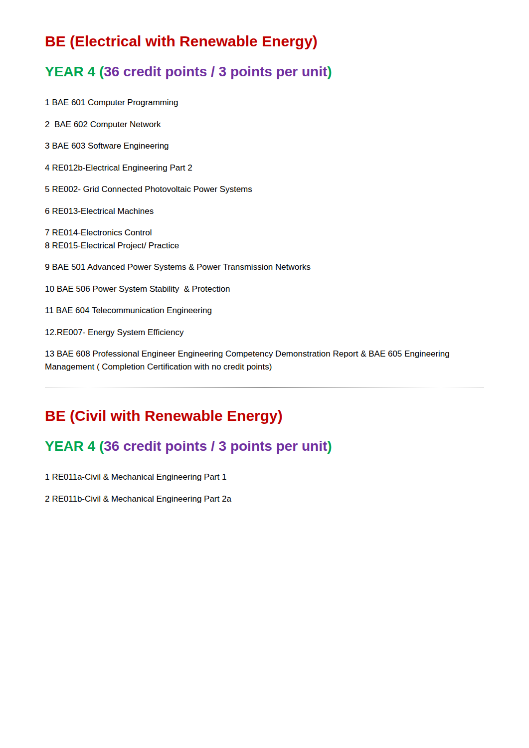BE (Electrical with Renewable Energy)
YEAR 4 (36 credit points / 3 points per unit)
1 BAE 601 Computer Programming
2 BAE 602 Computer Network
3 BAE 603 Software Engineering
4 RE012b-Electrical Engineering Part 2
5 RE002- Grid Connected Photovoltaic Power Systems
6 RE013-Electrical Machines
7 RE014-Electronics Control
8 RE015-Electrical Project/ Practice
9 BAE 501 Advanced Power Systems & Power Transmission Networks
10 BAE 506 Power System Stability & Protection
11 BAE 604 Telecommunication Engineering
12.RE007- Energy System Efficiency
13 BAE 608 Professional Engineer Engineering Competency Demonstration Report & BAE 605 Engineering Management ( Completion Certification with no credit points)
BE (Civil with Renewable Energy)
YEAR 4 (36 credit points / 3 points per unit)
1 RE011a-Civil & Mechanical Engineering Part 1
2 RE011b-Civil & Mechanical Engineering Part 2a